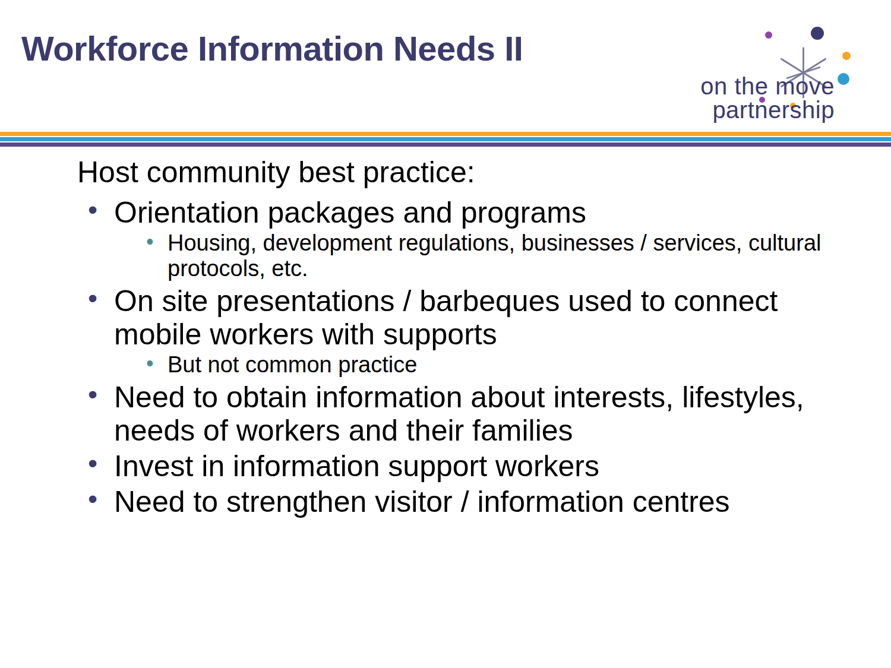Workforce Information Needs II
on the move
partnership
Host community best practice:
Orientation packages and programs
Housing, development regulations, businesses / services, cultural protocols, etc.
On site presentations / barbeques used to connect mobile workers with supports
But not common practice
Need to obtain information about interests, lifestyles, needs of workers and their families
Invest in information support workers
Need to strengthen visitor / information centres